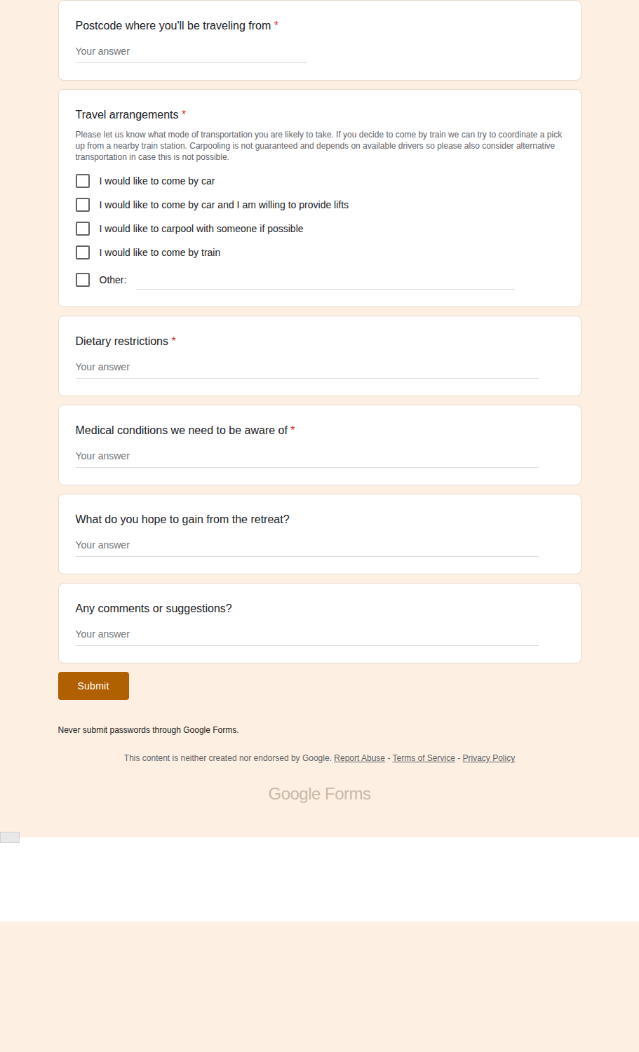Postcode where you'll be traveling from *
Travel arrangements *
Please let us know what mode of transportation you are likely to take. If you decide to come by train we can try to coordinate a pick up from a nearby train station. Carpooling is not guaranteed and depends on available drivers so please also consider alternative transportation in case this is not possible.
I would like to come by car
I would like to come by car and I am willing to provide lifts
I would like to carpool with someone if possible
I would like to come by train
Other:
Dietary restrictions *
Medical conditions we need to be aware of *
What do you hope to gain from the retreat?
Any comments or suggestions?
Submit
Never submit passwords through Google Forms.
This content is neither created nor endorsed by Google. Report Abuse - Terms of Service - Privacy Policy
Google Forms